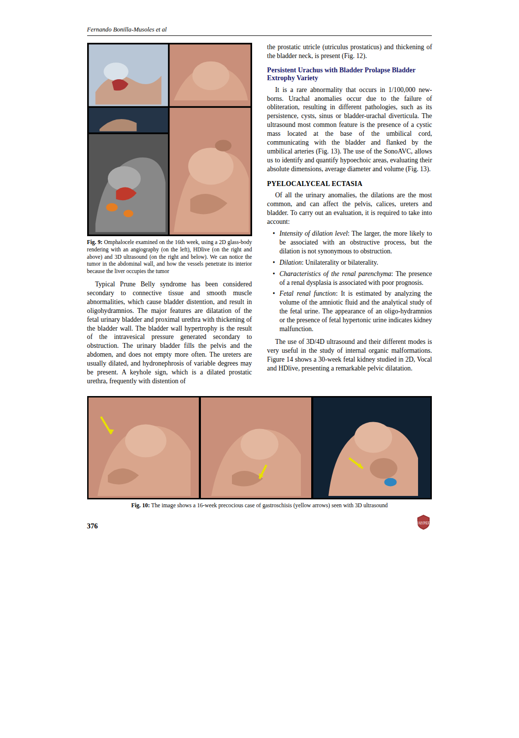Fernando Bonilla-Musoles et al
Fig. 9: Omphalocele examined on the 16th week, using a 2D glass-body rendering with an angiography (on the left), HDlive (on the right and above) and 3D ultrasound (on the right and below). We can notice the tumor in the abdominal wall, and how the vessels penetrate its interior because the liver occupies the tumor
Typical Prune Belly syndrome has been considered secondary to connective tissue and smooth muscle abnormalities, which cause bladder distention, and result in oligohydramnios. The major features are dilatation of the fetal urinary bladder and proximal urethra with thickening of the bladder wall. The bladder wall hypertrophy is the result of the intravesical pressure generated secondary to obstruction. The urinary bladder fills the pelvis and the abdomen, and does not empty more often. The ureters are usually dilated, and hydronephrosis of variable degrees may be present. A keyhole sign, which is a dilated prostatic urethra, frequently with distention of
the prostatic utricle (utriculus prostaticus) and thickening of the bladder neck, is present (Fig. 12).
Persistent Urachus with Bladder Prolapse Bladder Extrophy Variety
It is a rare abnormality that occurs in 1/100,000 new-borns. Urachal anomalies occur due to the failure of obliteration, resulting in different pathologies, such as its persistence, cysts, sinus or bladder-urachal diverticula. The ultrasound most common feature is the presence of a cystic mass located at the base of the umbilical cord, communicating with the bladder and flanked by the umbilical arteries (Fig. 13). The use of the SonoAVC, allows us to identify and quantify hypoechoic areas, evaluating their absolute dimensions, average diameter and volume (Fig. 13).
Pyelocalyceal Ectasia
Of all the urinary anomalies, the dilations are the most common, and can affect the pelvis, calices, ureters and bladder. To carry out an evaluation, it is required to take into account:
Intensity of dilation level: The larger, the more likely to be associated with an obstructive process, but the dilation is not synonymous to obstruction.
Dilation: Unilaterality or bilaterality.
Characteristics of the renal parenchyma: The presence of a renal dysplasia is associated with poor prognosis.
Fetal renal function: It is estimated by analyzing the volume of the amniotic fluid and the analytical study of the fetal urine. The appearance of an oligo-hydramnios or the presence of fetal hypertonic urine indicates kidney malfunction.
The use of 3D/4D ultrasound and their different modes is very useful in the study of internal organic malformations. Figure 14 shows a 30-week fetal kidney studied in 2D, Vocal and HDlive, presenting a remarkable pelvic dilatation.
Fig. 10: The image shows a 16-week precocious case of gastroschisis (yellow arrows) seen with 3D ultrasound
376
JAYPEE